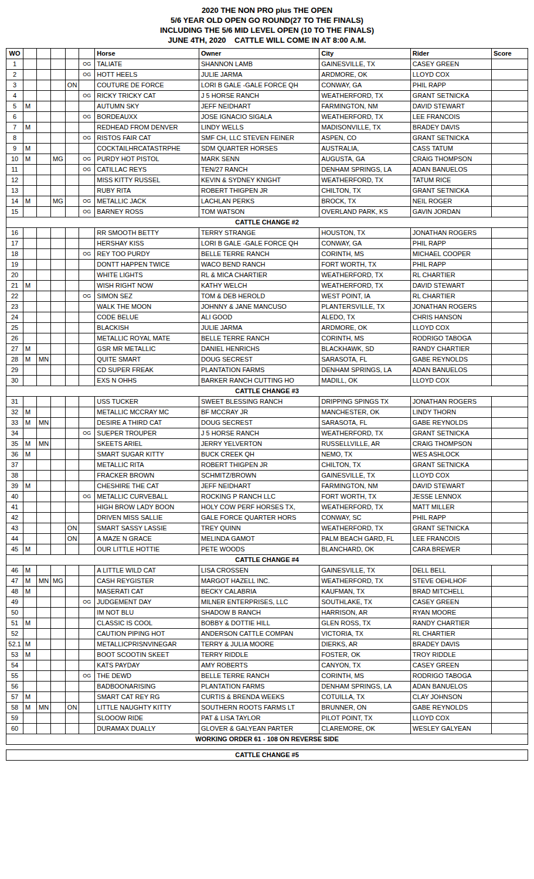2020 THE NON PRO plus THE OPEN
5/6 YEAR OLD OPEN GO ROUND(27 TO THE FINALS)
INCLUDING THE 5/6 MID LEVEL OPEN (10 TO THE FINALS)
JUNE 4TH, 2020 CATTLE WILL COME IN AT 8:00 A.M.
| WO | | | | | | Horse | Owner | City | Rider | Score |
| --- | --- | --- | --- | --- | --- | --- | --- | --- | --- | --- |
| 1 | | | | | OG | TALIATE | SHANNON LAMB | GAINESVILLE, TX | CASEY GREEN | |
| 2 | | | | | OG | HOTT HEELS | JULIE JARMA | ARDMORE, OK | LLOYD COX | |
| 3 | | | | ON | | COUTURE DE FORCE | LORI B GALE -GALE FORCE QH | CONWAY, GA | PHIL RAPP | |
| 4 | | | | | OG | RICKY TRICKY CAT | J 5 HORSE RANCH | WEATHERFORD, TX | GRANT SETNICKA | |
| 5 | M | | | | | AUTUMN SKY | JEFF NEIDHART | FARMINGTON, NM | DAVID STEWART | |
| 6 | | | | | OG | BORDEAUXX | JOSE IGNACIO SIGALA | WEATHERFORD, TX | LEE FRANCOIS | |
| 7 | M | | | | | REDHEAD FROM DENVER | LINDY WELLS | MADISONVILLE, TX | BRADEY DAVIS | |
| 8 | | | | | OG | RISTOS FAIR CAT | SMF CH, LLC STEVEN FEINER | ASPEN, CO | GRANT SETNICKA | |
| 9 | M | | | | | COCKTAILHRCATASTRPHE | SDM QUARTER HORSES | AUSTRALIA, | CASS TATUM | |
| 10 | M | | MG | | OG | PURDY HOT PISTOL | MARK SENN | AUGUSTA, GA | CRAIG THOMPSON | |
| 11 | | | | | OG | CATILLAC REYS | TEN/27 RANCH | DENHAM SPRINGS, LA | ADAN BANUELOS | |
| 12 | | | | | | MISS KITTY RUSSEL | KEVIN & SYDNEY KNIGHT | WEATHERFORD, TX | TATUM RICE | |
| 13 | | | | | | RUBY RITA | ROBERT THIGPEN JR | CHILTON, TX | GRANT SETNICKA | |
| 14 | M | | MG | | OG | METALLIC JACK | LACHLAN PERKS | BROCK, TX | NEIL ROGER | |
| 15 | | | | | OG | BARNEY ROSS | TOM WATSON | OVERLAND PARK, KS | GAVIN JORDAN | |
| CATTLE CHANGE #2 |
| 16 | | | | | | RR SMOOTH BETTY | TERRY STRANGE | HOUSTON, TX | JONATHAN ROGERS | |
| 17 | | | | | | HERSHAY KISS | LORI B GALE -GALE FORCE QH | CONWAY, GA | PHIL RAPP | |
| 18 | | | | | OG | REY TOO PURDY | BELLE TERRE RANCH | CORINTH, MS | MICHAEL COOPER | |
| 19 | | | | | | DONTT HAPPEN TWICE | WACO BEND RANCH | FORT WORTH, TX | PHIL RAPP | |
| 20 | | | | | | WHITE LIGHTS | RL & MICA CHARTIER | WEATHERFORD, TX | RL CHARTIER | |
| 21 | M | | | | | WISH RIGHT NOW | KATHY WELCH | WEATHERFORD, TX | DAVID STEWART | |
| 22 | | | | | OG | SIMON SEZ | TOM & DEB HEROLD | WEST POINT, IA | RL CHARTIER | |
| 23 | | | | | | WALK THE MOON | JOHNNY & JANE MANCUSO | PLANTERSVILLE, TX | JONATHAN ROGERS | |
| 24 | | | | | | CODE BELUE | ALI GOOD | ALEDO, TX | CHRIS HANSON | |
| 25 | | | | | | BLACKISH | JULIE JARMA | ARDMORE, OK | LLOYD COX | |
| 26 | | | | | | METALLIC ROYAL MATE | BELLE TERRE RANCH | CORINTH, MS | RODRIGO TABOGA | |
| 27 | M | | | | | GSR MR METALLIC | DANIEL HENRICHS | BLACKHAWK, SD | RANDY CHARTIER | |
| 28 | M | MN | | | | QUITE SMART | DOUG SECREST | SARASOTA, FL | GABE REYNOLDS | |
| 29 | | | | | | CD SUPER FREAK | PLANTATION FARMS | DENHAM SPRINGS, LA | ADAN BANUELOS | |
| 30 | | | | | | EXS N OHHS | BARKER RANCH CUTTING HO | MADILL, OK | LLOYD COX | |
| CATTLE CHANGE #3 |
| 31 | | | | | | USS TUCKER | SWEET BLESSING RANCH | DRIPPING SPINGS TX | JONATHAN ROGERS | |
| 32 | M | | | | | METALLIC MCCRAY MC | BF MCCRAY JR | MANCHESTER, OK | LINDY THORN | |
| 33 | M | MN | | | | DESIRE A THIRD CAT | DOUG SECREST | SARASOTA, FL | GABE REYNOLDS | |
| 34 | | | | | OG | SUEPER TROUPER | J 5 HORSE RANCH | WEATHERFORD, TX | GRANT SETNICKA | |
| 35 | M | MN | | | | SKEETS ARIEL | JERRY YELVERTON | RUSSELLVILLE, AR | CRAIG THOMPSON | |
| 36 | M | | | | | SMART SUGAR KITTY | BUCK CREEK QH | NEMO, TX | WES ASHLOCK | |
| 37 | | | | | | METALLIC RITA | ROBERT THIGPEN JR | CHILTON, TX | GRANT SETNICKA | |
| 38 | | | | | | FRACKER BROWN | SCHMITZ/BROWN | GAINESVILLE, TX | LLOYD COX | |
| 39 | M | | | | | CHESHIRE THE CAT | JEFF NEIDHART | FARMINGTON, NM | DAVID STEWART | |
| 40 | | | | | OG | METALLIC CURVEBALL | ROCKING P RANCH LLC | FORT WORTH, TX | JESSE LENNOX | |
| 41 | | | | | | HIGH BROW LADY BOON | HOLY COW PERF HORSES TX, | WEATHERFORD, TX | MATT MILLER | |
| 42 | | | | | | DRIVEN MISS SALLIE | GALE FORCE QUARTER HORS | CONWAY, SC | PHIL RAPP | |
| 43 | | | | ON | | SMART SASSY LASSIE | TREY QUINN | WEATHERFORD, TX | GRANT SETNICKA | |
| 44 | | | | ON | | A MAZE N GRACE | MELINDA GAMOT | PALM BEACH GARD, FL | LEE FRANCOIS | |
| 45 | M | | | | | OUR LITTLE HOTTIE | PETE WOODS | BLANCHARD, OK | CARA BREWER | |
| CATTLE CHANGE #4 |
| 46 | M | | | | | A LITTLE WILD CAT | LISA CROSSEN | GAINESVILLE, TX | DELL BELL | |
| 47 | M | MN | MG | | | CASH REYGISTER | MARGOT HAZELL INC. | WEATHERFORD, TX | STEVE OEHLHOF | |
| 48 | M | | | | | MASERATI CAT | BECKY CALABRIA | KAUFMAN, TX | BRAD MITCHELL | |
| 49 | | | | | OG | JUDGEMENT DAY | MILNER ENTERPRISES, LLC | SOUTHLAKE, TX | CASEY GREEN | |
| 50 | | | | | | IM NOT BLU | SHADOW B RANCH | HARRISON, AR | RYAN MOORE | |
| 51 | M | | | | | CLASSIC IS COOL | BOBBY & DOTTIE HILL | GLEN ROSS, TX | RANDY CHARTIER | |
| 52 | | | | | | CAUTION PIPING HOT | ANDERSON CATTLE COMPAN | VICTORIA, TX | RL CHARTIER | |
| 52.1 | M | | | | | METALLICPRISNVINEGAR | TERRY & JULIA MOORE | DIERKS, AR | BRADEY DAVIS | |
| 53 | M | | | | | BOOT SCOOTIN SKEET | TERRY RIDDLE | FOSTER, OK | TROY RIDDLE | |
| 54 | | | | | | KATS PAYDAY | AMY ROBERTS | CANYON, TX | CASEY GREEN | |
| 55 | | | | | OG | THE DEWD | BELLE TERRE RANCH | CORINTH, MS | RODRIGO TABOGA | |
| 56 | | | | | | BADBOONARISING | PLANTATION FARMS | DENHAM SPRINGS, LA | ADAN BANUELOS | |
| 57 | M | | | | | SMART CAT REY RG | CURTIS & BRENDA WEEKS | COTUILLA, TX | CLAY JOHNSON | |
| 58 | M | MN | | ON | | LITTLE NAUGHTY KITTY | SOUTHERN ROOTS FARMS LT | BRUNNER, ON | GABE REYNOLDS | |
| 59 | | | | | | SLOOOW RIDE | PAT & LISA TAYLOR | PILOT POINT, TX | LLOYD COX | |
| 60 | | | | | | DURAMAX DUALLY | GLOVER & GALYEAN PARTER | CLAREMORE, OK | WESLEY GALYEAN | |
| WORKING ORDER 61 - 108 ON REVERSE SIDE |
| CATTLE CHANGE #5 |